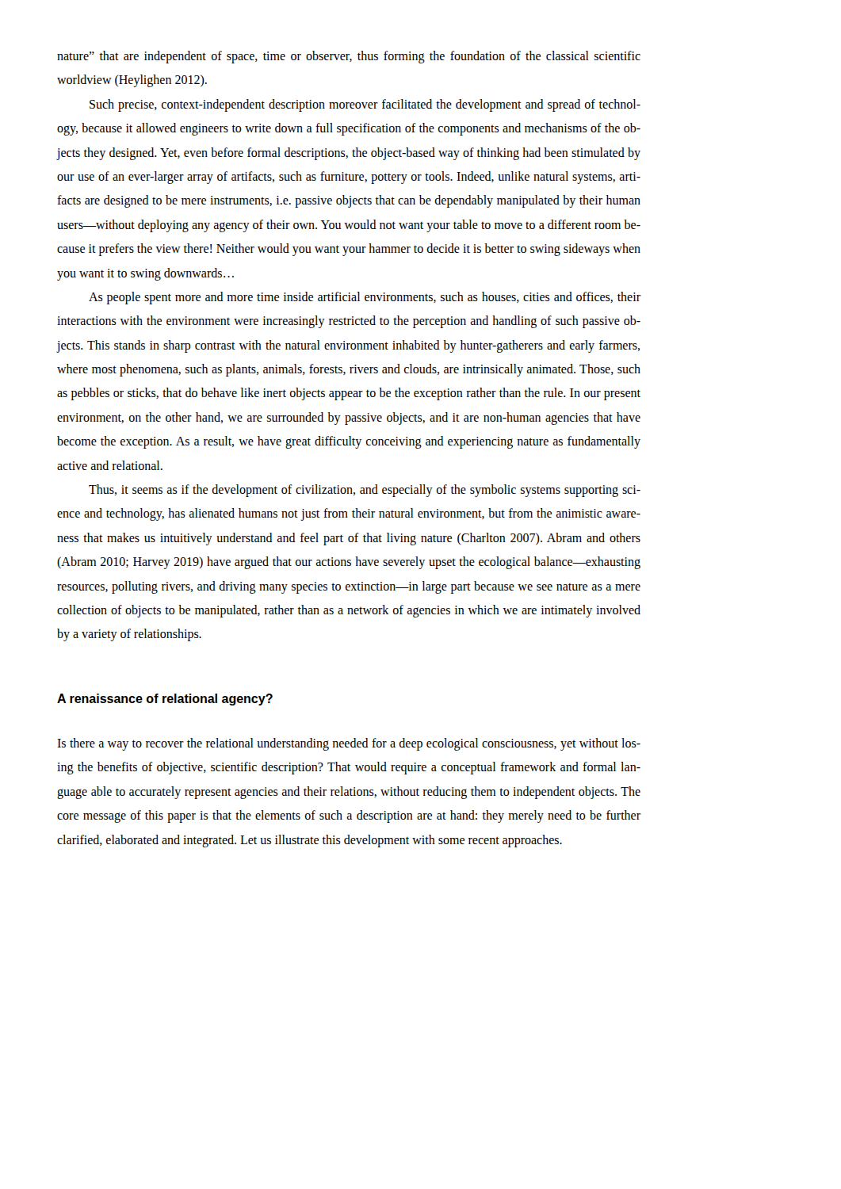nature” that are independent of space, time or observer, thus forming the foundation of the classical scientific worldview (Heylighen 2012).
Such precise, context-independent description moreover facilitated the development and spread of technology, because it allowed engineers to write down a full specification of the components and mechanisms of the objects they designed. Yet, even before formal descriptions, the object-based way of thinking had been stimulated by our use of an ever-larger array of artifacts, such as furniture, pottery or tools. Indeed, unlike natural systems, artifacts are designed to be mere instruments, i.e. passive objects that can be dependably manipulated by their human users—without deploying any agency of their own. You would not want your table to move to a different room because it prefers the view there! Neither would you want your hammer to decide it is better to swing sideways when you want it to swing downwards…
As people spent more and more time inside artificial environments, such as houses, cities and offices, their interactions with the environment were increasingly restricted to the perception and handling of such passive objects. This stands in sharp contrast with the natural environment inhabited by hunter-gatherers and early farmers, where most phenomena, such as plants, animals, forests, rivers and clouds, are intrinsically animated. Those, such as pebbles or sticks, that do behave like inert objects appear to be the exception rather than the rule. In our present environment, on the other hand, we are surrounded by passive objects, and it are non-human agencies that have become the exception. As a result, we have great difficulty conceiving and experiencing nature as fundamentally active and relational.
Thus, it seems as if the development of civilization, and especially of the symbolic systems supporting science and technology, has alienated humans not just from their natural environment, but from the animistic awareness that makes us intuitively understand and feel part of that living nature (Charlton 2007). Abram and others (Abram 2010; Harvey 2019) have argued that our actions have severely upset the ecological balance—exhausting resources, polluting rivers, and driving many species to extinction—in large part because we see nature as a mere collection of objects to be manipulated, rather than as a network of agencies in which we are intimately involved by a variety of relationships.
A renaissance of relational agency?
Is there a way to recover the relational understanding needed for a deep ecological consciousness, yet without losing the benefits of objective, scientific description? That would require a conceptual framework and formal language able to accurately represent agencies and their relations, without reducing them to independent objects. The core message of this paper is that the elements of such a description are at hand: they merely need to be further clarified, elaborated and integrated. Let us illustrate this development with some recent approaches.